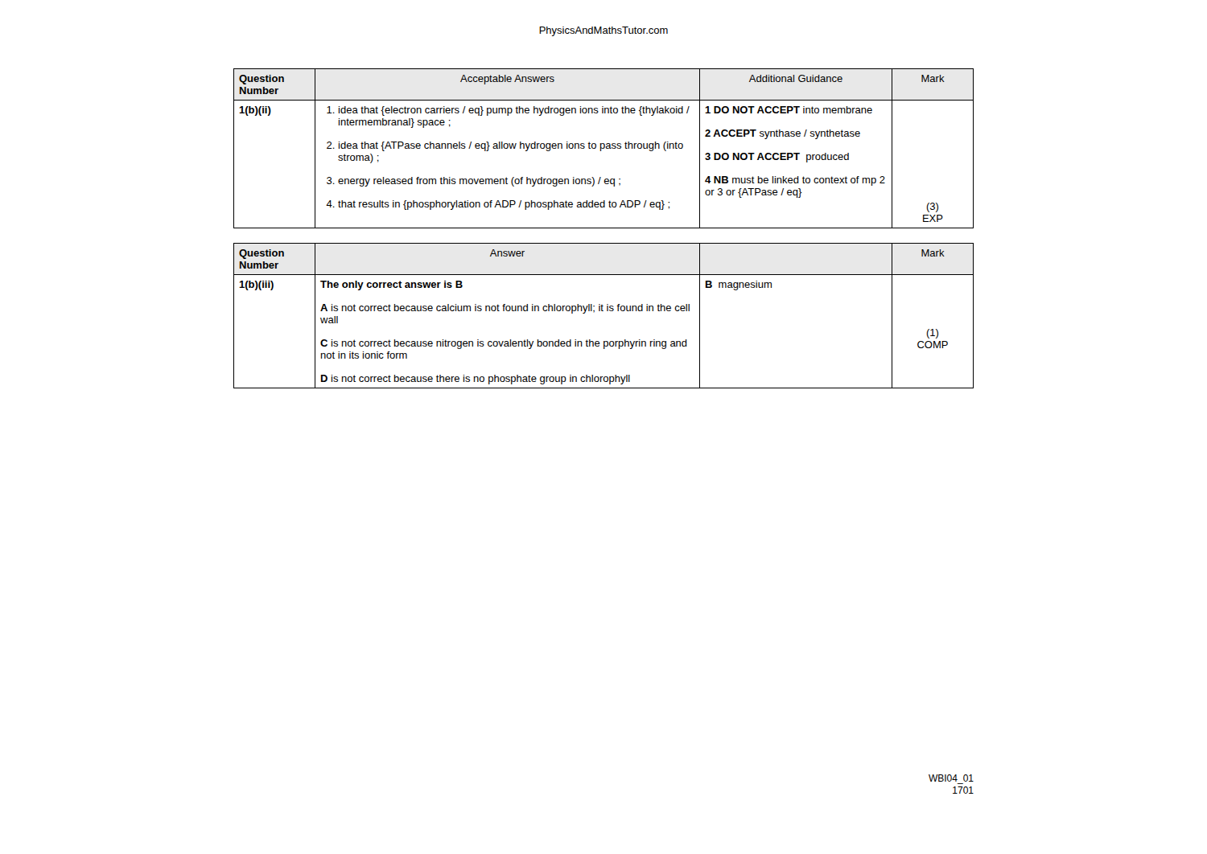PhysicsAndMathsTutor.com
| Question Number | Acceptable Answers | Additional Guidance | Mark |
| --- | --- | --- | --- |
| 1(b)(ii) | idea that {electron carriers / eq} pump the hydrogen ions into the {thylakoid / intermembranal} space ; idea that {ATPase channels / eq} allow hydrogen ions to pass through (into stroma) ; energy released from this movement (of hydrogen ions) / eq ; that results in {phosphorylation of ADP / phosphate added to ADP / eq} ; | 1 DO NOT ACCEPT into membrane 2 ACCEPT synthase / synthetase 3 DO NOT ACCEPT produced 4 NB must be linked to context of mp 2 or 3 or {ATPase / eq} | (3) EXP |
| Question Number | Answer | | Mark |
| --- | --- | --- | --- |
| 1(b)(iii) | The only correct answer is B A is not correct because calcium is not found in chlorophyll; it is found in the cell wall C is not correct because nitrogen is covalently bonded in the porphyrin ring and not in its ionic form D is not correct because there is no phosphate group in chlorophyll | B magnesium | (1) COMP |
WBI04_01
1701